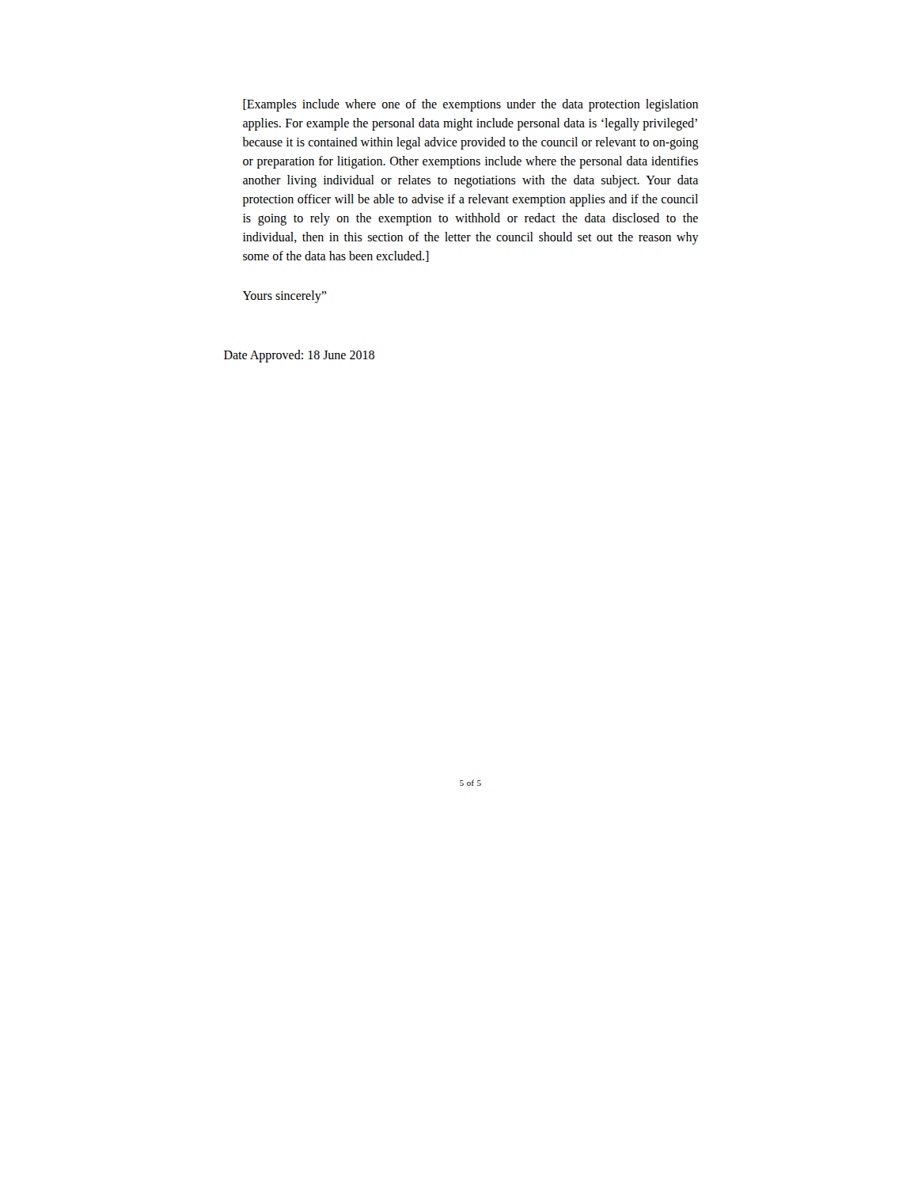[Examples include where one of the exemptions under the data protection legislation applies. For example the personal data might include personal data is ‘legally privileged’ because it is contained within legal advice provided to the council or relevant to on-going or preparation for litigation. Other exemptions include where the personal data identifies another living individual or relates to negotiations with the data subject. Your data protection officer will be able to advise if a relevant exemption applies and if the council is going to rely on the exemption to withhold or redact the data disclosed to the individual, then in this section of the letter the council should set out the reason why some of the data has been excluded.]
Yours sincerely”
Date Approved: 18 June 2018
5 of 5